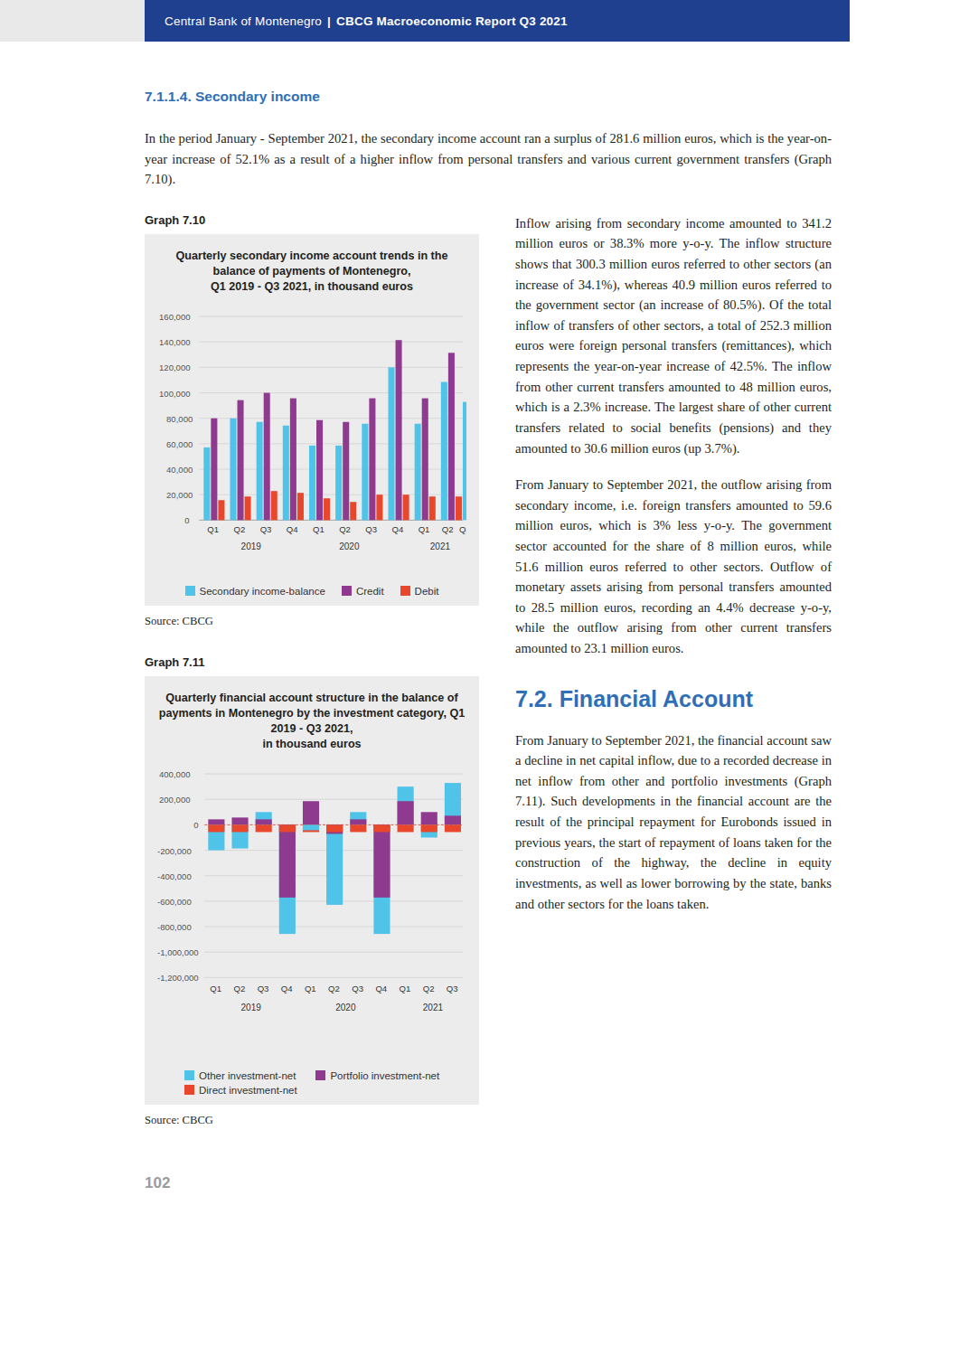Central Bank of Montenegro | CBCG Macroeconomic Report Q3 2021
7.1.1.4. Secondary income
In the period January - September 2021, the secondary income account ran a surplus of 281.6 million euros, which is the year-on-year increase of 52.1% as a result of a higher inflow from personal transfers and various current government transfers (Graph 7.10).
Graph 7.10
Quarterly secondary income account trends in the balance of payments of Montenegro,
Q1 2019 - Q3 2021, in thousand euros
160,000 140,000 120,000 100,000 80,000 60,000 40,000 20,000 0 Q1 Q2 Q3 Q4 Q1 Q2 Q3 Q4 Q1 Q2 Q3 2019 2020 2021
Secondary income-balance
Credit
Debit
Source: CBCG
Graph 7.11
Quarterly financial account structure in the balance of payments in Montenegro by the investment category, Q1 2019 - Q3 2021,
in thousand euros
400,000 200,000 0 -200,000 -400,000 -600,000 -800,000 -1,000,000 -1,200,000 Q1 Q2 Q3 Q4 Q1 Q2 Q3 Q4 Q1 Q2 Q3 2019 2020 2021
Other investment-net
Portfolio investment-net
Direct investment-net
Source: CBCG
Inflow arising from secondary income amounted to 341.2 million euros or 38.3% more y-o-y. The inflow structure shows that 300.3 million euros referred to other sectors (an increase of 34.1%), whereas 40.9 million euros referred to the government sector (an increase of 80.5%). Of the total inflow of transfers of other sectors, a total of 252.3 million euros were foreign personal transfers (remittances), which represents the year-on-year increase of 42.5%. The inflow from other current transfers amounted to 48 million euros, which is a 2.3% increase. The largest share of other current transfers related to social benefits (pensions) and they amounted to 30.6 million euros (up 3.7%).
From January to September 2021, the outflow arising from secondary income, i.e. foreign transfers amounted to 59.6 million euros, which is 3% less y-o-y. The government sector accounted for the share of 8 million euros, while 51.6 million euros referred to other sectors. Outflow of monetary assets arising from personal transfers amounted to 28.5 million euros, recording an 4.4% decrease y-o-y, while the outflow arising from other current transfers amounted to 23.1 million euros.
7.2. Financial Account
From January to September 2021, the financial account saw a decline in net capital inflow, due to a recorded decrease in net inflow from other and portfolio investments (Graph 7.11). Such developments in the financial account are the result of the principal repayment for Eurobonds issued in previous years, the start of repayment of loans taken for the construction of the highway, the decline in equity investments, as well as lower borrowing by the state, banks and other sectors for the loans taken.
102